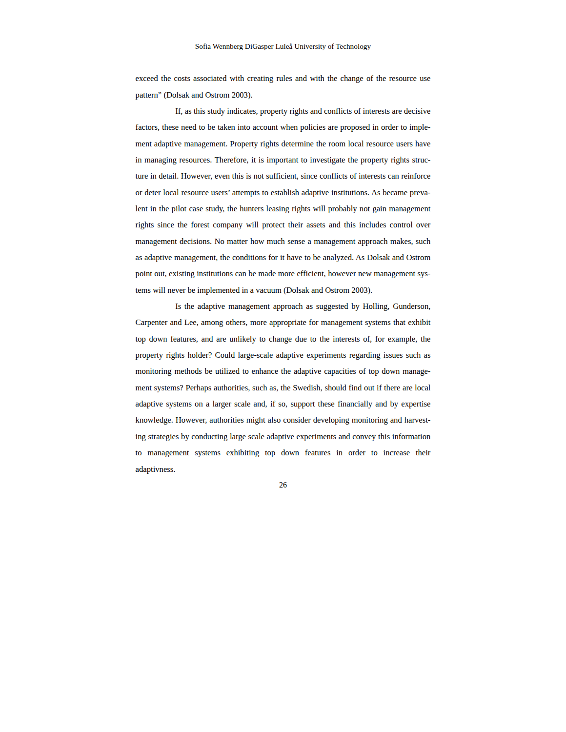Sofia Wennberg DiGasper Luleå University of Technology
exceed the costs associated with creating rules and with the change of the resource use pattern” (Dolsak and Ostrom 2003).
If, as this study indicates, property rights and conflicts of interests are decisive factors, these need to be taken into account when policies are proposed in order to implement adaptive management. Property rights determine the room local resource users have in managing resources. Therefore, it is important to investigate the property rights structure in detail. However, even this is not sufficient, since conflicts of interests can reinforce or deter local resource users’ attempts to establish adaptive institutions. As became prevalent in the pilot case study, the hunters leasing rights will probably not gain management rights since the forest company will protect their assets and this includes control over management decisions. No matter how much sense a management approach makes, such as adaptive management, the conditions for it have to be analyzed. As Dolsak and Ostrom point out, existing institutions can be made more efficient, however new management systems will never be implemented in a vacuum (Dolsak and Ostrom 2003).
Is the adaptive management approach as suggested by Holling, Gunderson, Carpenter and Lee, among others, more appropriate for management systems that exhibit top down features, and are unlikely to change due to the interests of, for example, the property rights holder? Could large-scale adaptive experiments regarding issues such as monitoring methods be utilized to enhance the adaptive capacities of top down management systems? Perhaps authorities, such as, the Swedish, should find out if there are local adaptive systems on a larger scale and, if so, support these financially and by expertise knowledge. However, authorities might also consider developing monitoring and harvesting strategies by conducting large scale adaptive experiments and convey this information to management systems exhibiting top down features in order to increase their adaptivness.
26